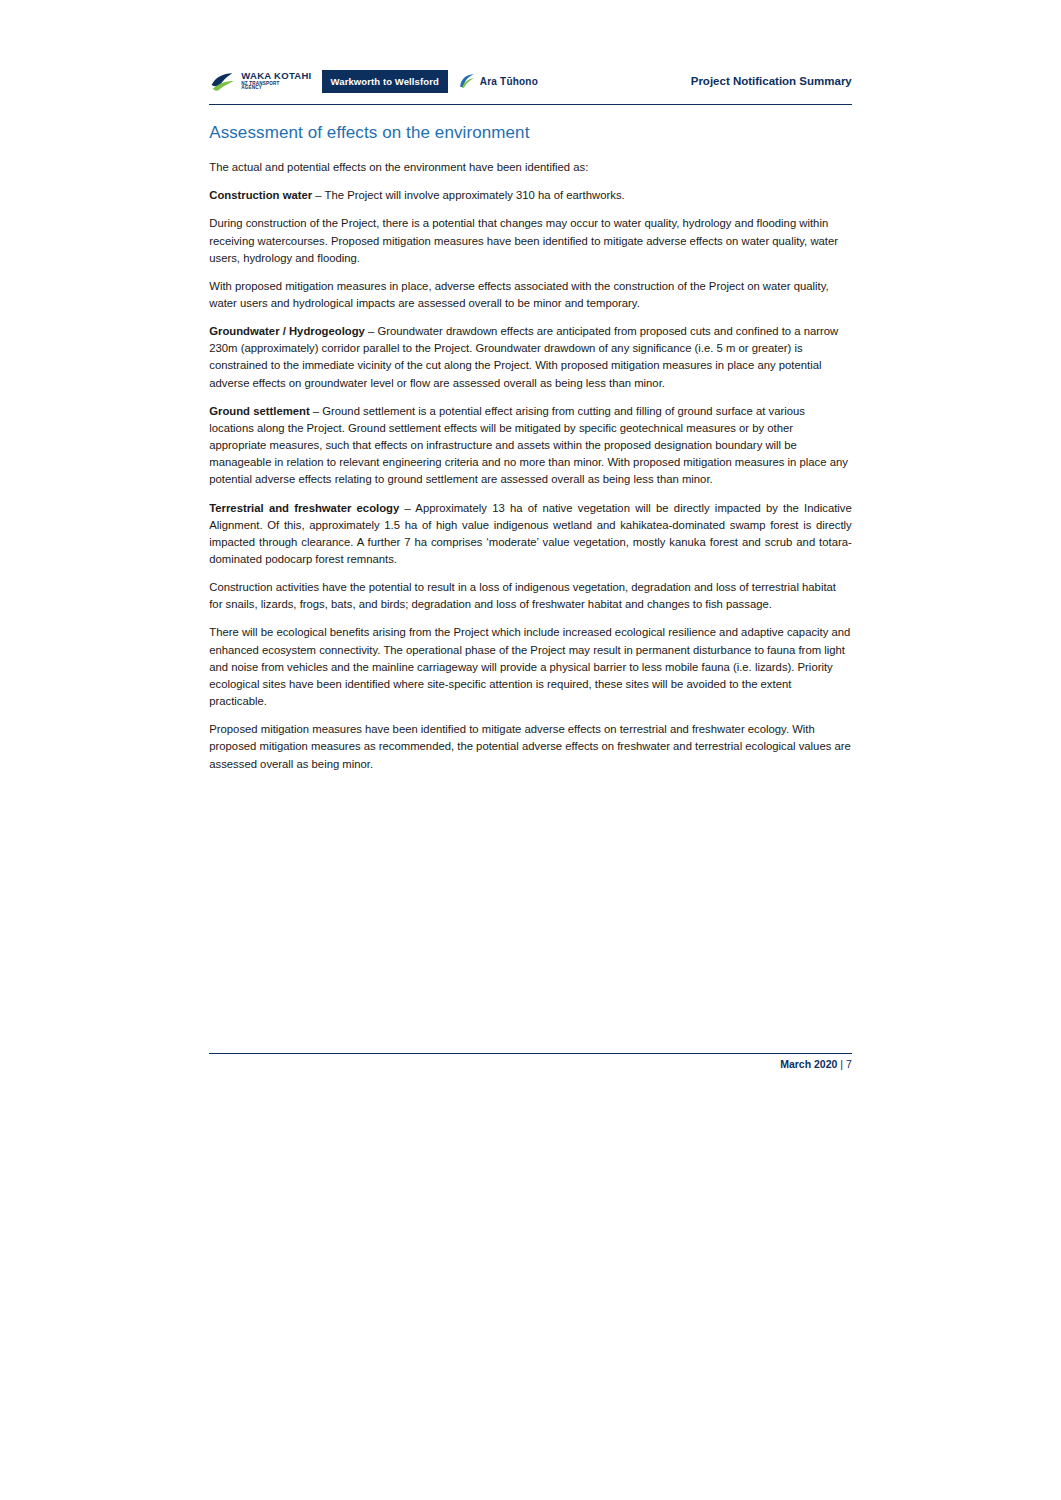WAKA KOTAHI
NZ TRANSPORT
AGENCY
Warkworth to Wellsford
Ara Tūhono
Project Notification Summary
Assessment of effects on the environment
The actual and potential effects on the environment have been identified as:
Construction water – The Project will involve approximately 310 ha of earthworks.
During construction of the Project, there is a potential that changes may occur to water quality, hydrology and flooding within receiving watercourses. Proposed mitigation measures have been identified to mitigate adverse effects on water quality, water users, hydrology and flooding.
With proposed mitigation measures in place, adverse effects associated with the construction of the Project on water quality, water users and hydrological impacts are assessed overall to be minor and temporary.
Groundwater / Hydrogeology – Groundwater drawdown effects are anticipated from proposed cuts and confined to a narrow 230m (approximately) corridor parallel to the Project. Groundwater drawdown of any significance (i.e. 5 m or greater) is constrained to the immediate vicinity of the cut along the Project. With proposed mitigation measures in place any potential adverse effects on groundwater level or flow are assessed overall as being less than minor.
Ground settlement – Ground settlement is a potential effect arising from cutting and filling of ground surface at various locations along the Project. Ground settlement effects will be mitigated by specific geotechnical measures or by other appropriate measures, such that effects on infrastructure and assets within the proposed designation boundary will be manageable in relation to relevant engineering criteria and no more than minor. With proposed mitigation measures in place any potential adverse effects relating to ground settlement are assessed overall as being less than minor.
Terrestrial and freshwater ecology – Approximately 13 ha of native vegetation will be directly impacted by the Indicative Alignment. Of this, approximately 1.5 ha of high value indigenous wetland and kahikatea-dominated swamp forest is directly impacted through clearance. A further 7 ha comprises ‘moderate’ value vegetation, mostly kanuka forest and scrub and totara-dominated podocarp forest remnants.
Construction activities have the potential to result in a loss of indigenous vegetation, degradation and loss of terrestrial habitat for snails, lizards, frogs, bats, and birds; degradation and loss of freshwater habitat and changes to fish passage.
There will be ecological benefits arising from the Project which include increased ecological resilience and adaptive capacity and enhanced ecosystem connectivity. The operational phase of the Project may result in permanent disturbance to fauna from light and noise from vehicles and the mainline carriageway will provide a physical barrier to less mobile fauna (i.e. lizards). Priority ecological sites have been identified where site-specific attention is required, these sites will be avoided to the extent practicable.
Proposed mitigation measures have been identified to mitigate adverse effects on terrestrial and freshwater ecology. With proposed mitigation measures as recommended, the potential adverse effects on freshwater and terrestrial ecological values are assessed overall as being minor.
March 2020 | 7